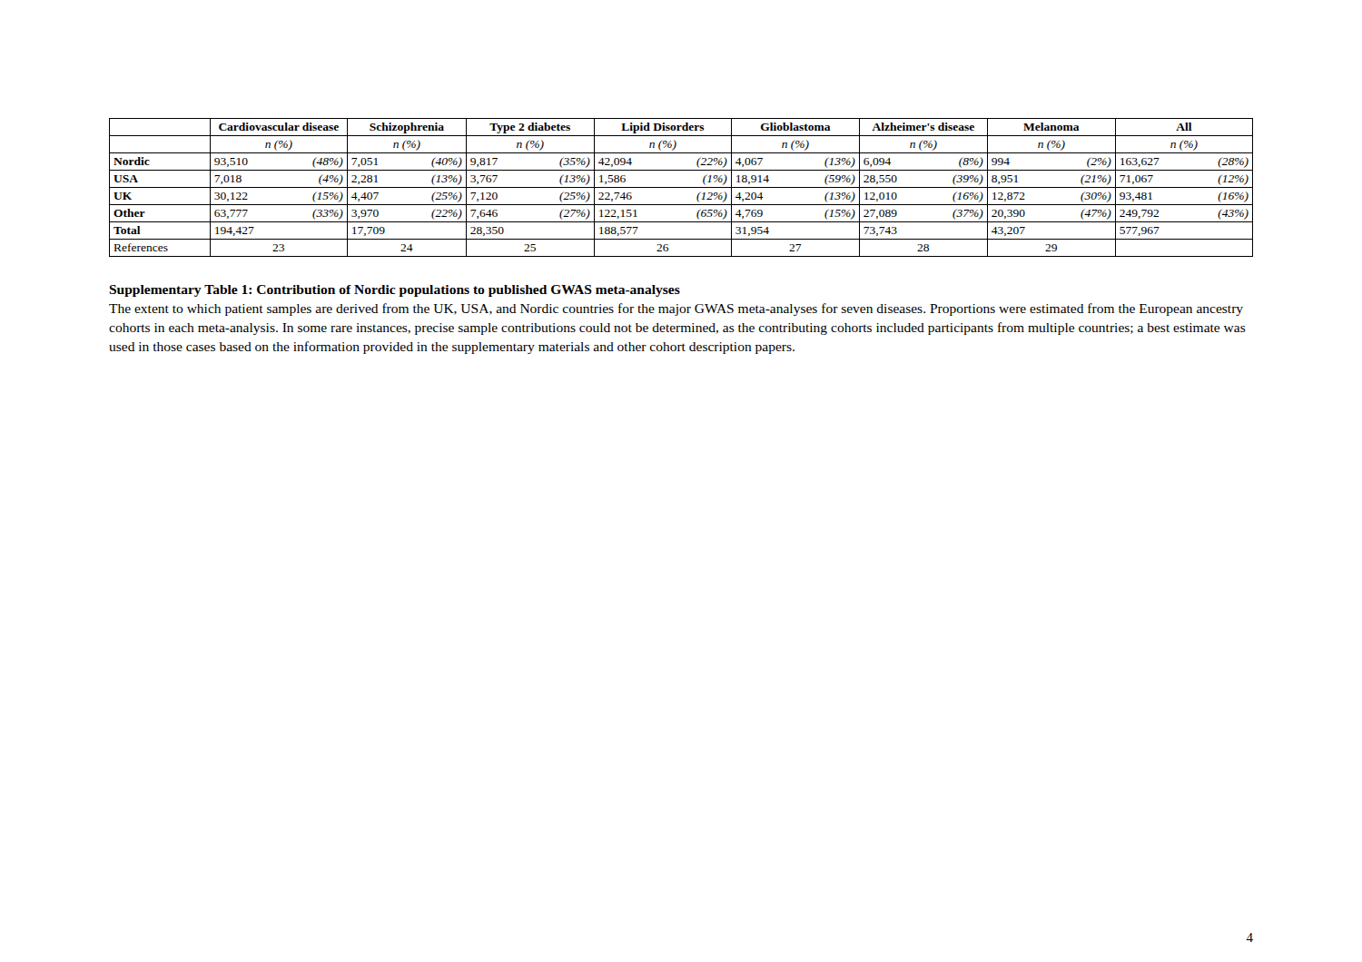| | Cardiovascular disease | Schizophrenia | Type 2 diabetes | Lipid Disorders | Glioblastoma | Alzheimer's disease | Melanoma | All |
| --- | --- | --- | --- | --- | --- | --- | --- | --- |
| | n (%) | n (%) | n (%) | n (%) | n (%) | n (%) | n (%) | n (%) |
| Nordic | 93,510 (48%) | 7,051 (40%) | 9,817 (35%) | 42,094 (22%) | 4,067 (13%) | 6,094 (8%) | 994 (2%) | 163,627 (28%) |
| USA | 7,018 (4%) | 2,281 (13%) | 3,767 (13%) | 1,586 (1%) | 18,914 (59%) | 28,550 (39%) | 8,951 (21%) | 71,067 (12%) |
| UK | 30,122 (15%) | 4,407 (25%) | 7,120 (25%) | 22,746 (12%) | 4,204 (13%) | 12,010 (16%) | 12,872 (30%) | 93,481 (16%) |
| Other | 63,777 (33%) | 3,970 (22%) | 7,646 (27%) | 122,151 (65%) | 4,769 (15%) | 27,089 (37%) | 20,390 (47%) | 249,792 (43%) |
| Total | 194,427 | 17,709 | 28,350 | 188,577 | 31,954 | 73,743 | 43,207 | 577,967 |
| References | 23 | 24 | 25 | 26 | 27 | 28 | 29 | |
Supplementary Table 1: Contribution of Nordic populations to published GWAS meta-analyses
The extent to which patient samples are derived from the UK, USA, and Nordic countries for the major GWAS meta-analyses for seven diseases. Proportions were estimated from the European ancestry cohorts in each meta-analysis. In some rare instances, precise sample contributions could not be determined, as the contributing cohorts included participants from multiple countries; a best estimate was used in those cases based on the information provided in the supplementary materials and other cohort description papers.
4